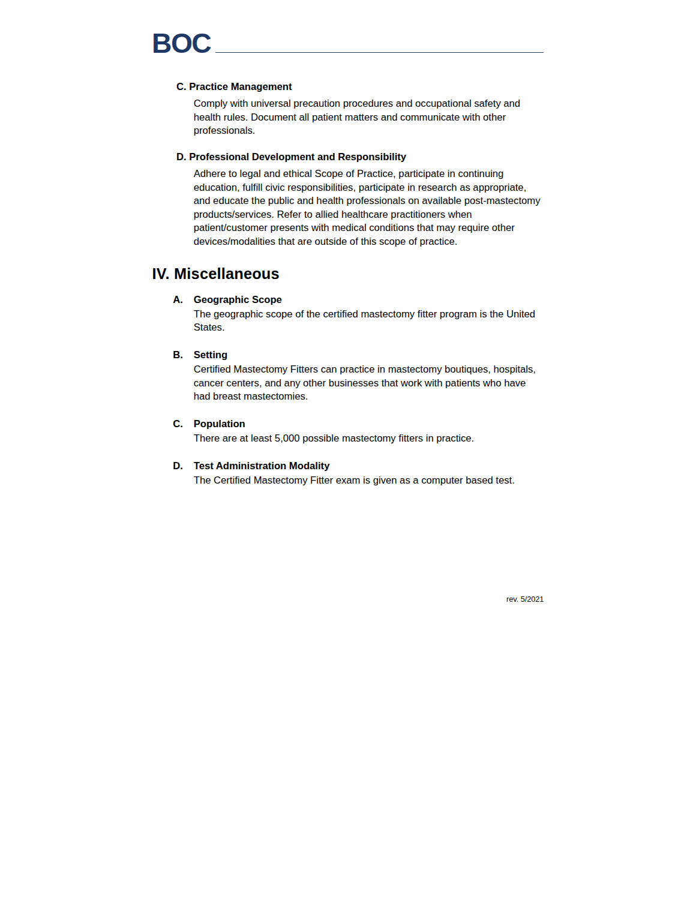BOC
C. Practice Management
Comply with universal precaution procedures and occupational safety and health rules. Document all patient matters and communicate with other professionals.
D. Professional Development and Responsibility
Adhere to legal and ethical Scope of Practice, participate in continuing education, fulfill civic responsibilities, participate in research as appropriate, and educate the public and health professionals on available post-mastectomy products/services. Refer to allied healthcare practitioners when patient/customer presents with medical conditions that may require other devices/modalities that are outside of this scope of practice.
IV. Miscellaneous
A. Geographic Scope The geographic scope of the certified mastectomy fitter program is the United States.
B. Setting Certified Mastectomy Fitters can practice in mastectomy boutiques, hospitals, cancer centers, and any other businesses that work with patients who have had breast mastectomies.
C. Population There are at least 5,000 possible mastectomy fitters in practice.
D. Test Administration Modality The Certified Mastectomy Fitter exam is given as a computer based test.
rev. 5/2021